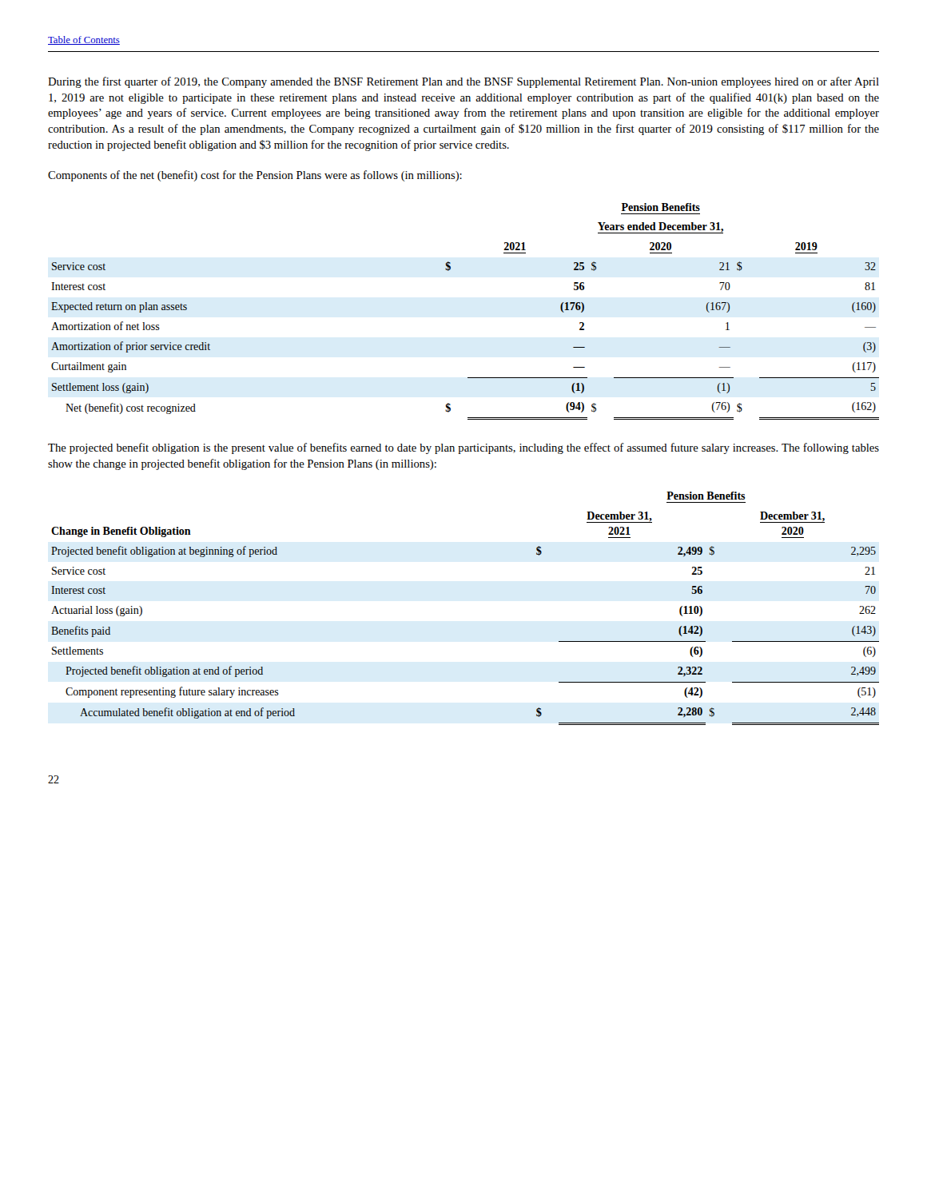Table of Contents
During the first quarter of 2019, the Company amended the BNSF Retirement Plan and the BNSF Supplemental Retirement Plan. Non-union employees hired on or after April 1, 2019 are not eligible to participate in these retirement plans and instead receive an additional employer contribution as part of the qualified 401(k) plan based on the employees’ age and years of service. Current employees are being transitioned away from the retirement plans and upon transition are eligible for the additional employer contribution. As a result of the plan amendments, the Company recognized a curtailment gain of $120 million in the first quarter of 2019 consisting of $117 million for the reduction in projected benefit obligation and $3 million for the recognition of prior service credits.
Components of the net (benefit) cost for the Pension Plans were as follows (in millions):
| | Pension Benefits |
| | Years ended December 31, |
| | 2021 | 2020 | 2019 |
| Service cost | $ | 25 | $ | 21 | $ | 32 |
| Interest cost | | 56 | | 70 | | 81 |
| Expected return on plan assets | | (176) | | (167) | | (160) |
| Amortization of net loss | | 2 | | 1 | | — |
| Amortization of prior service credit | | — | | — | | (3) |
| Curtailment gain | | — | | — | | (117) |
| Settlement loss (gain) | | (1) | | (1) | | 5 |
| Net (benefit) cost recognized | $ | (94) | $ | (76) | $ | (162) |
The projected benefit obligation is the present value of benefits earned to date by plan participants, including the effect of assumed future salary increases. The following tables show the change in projected benefit obligation for the Pension Plans (in millions):
| | Pension Benefits |
| Change in Benefit Obligation | December 31, 2021 | December 31, 2020 |
| Projected benefit obligation at beginning of period | $ | 2,499 | $ | 2,295 |
| Service cost | | 25 | | 21 |
| Interest cost | | 56 | | 70 |
| Actuarial loss (gain) | | (110) | | 262 |
| Benefits paid | | (142) | | (143) |
| Settlements | | (6) | | (6) |
| Projected benefit obligation at end of period | | 2,322 | | 2,499 |
| Component representing future salary increases | | (42) | | (51) |
| Accumulated benefit obligation at end of period | $ | 2,280 | $ | 2,448 |
22